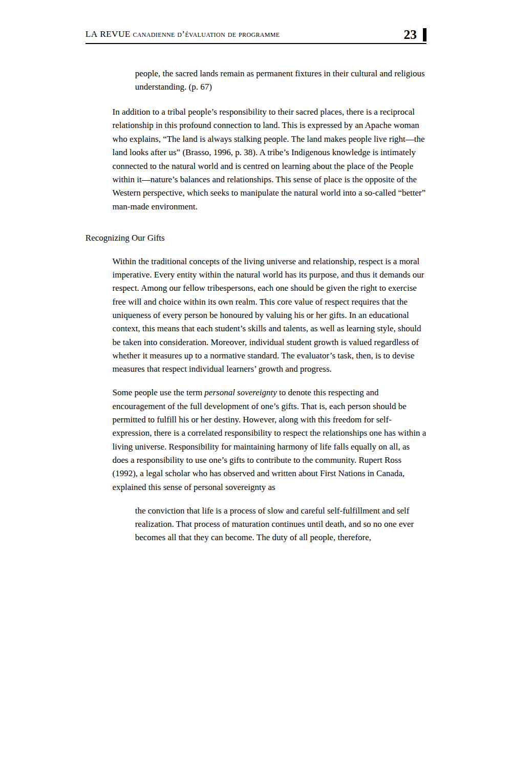La Revue canadienne d’évaluation de programme
23
people, the sacred lands remain as permanent fixtures in their cultural and religious understanding. (p. 67)
In addition to a tribal people’s responsibility to their sacred places, there is a reciprocal relationship in this profound connection to land. This is expressed by an Apache woman who explains, “The land is always stalking people. The land makes people live right—the land looks after us” (Brasso, 1996, p. 38). A tribe’s Indigenous knowledge is intimately connected to the natural world and is centred on learning about the place of the People within it—nature’s balances and relationships. This sense of place is the opposite of the Western perspective, which seeks to manipulate the natural world into a so-called “better” man-made environment.
Recognizing Our Gifts
Within the traditional concepts of the living universe and relationship, respect is a moral imperative. Every entity within the natural world has its purpose, and thus it demands our respect. Among our fellow tribespersons, each one should be given the right to exercise free will and choice within its own realm. This core value of respect requires that the uniqueness of every person be honoured by valuing his or her gifts. In an educational context, this means that each student’s skills and talents, as well as learning style, should be taken into consideration. Moreover, individual student growth is valued regardless of whether it measures up to a normative standard. The evaluator’s task, then, is to devise measures that respect individual learners’ growth and progress.
Some people use the term personal sovereignty to denote this respecting and encouragement of the full development of one’s gifts. That is, each person should be permitted to fulfill his or her destiny. However, along with this freedom for self-expression, there is a correlated responsibility to respect the relationships one has within a living universe. Responsibility for maintaining harmony of life falls equally on all, as does a responsibility to use one’s gifts to contribute to the community. Rupert Ross (1992), a legal scholar who has observed and written about First Nations in Canada, explained this sense of personal sovereignty as
the conviction that life is a process of slow and careful self-fulfillment and self realization. That process of maturation continues until death, and so no one ever becomes all that they can become. The duty of all people, therefore,